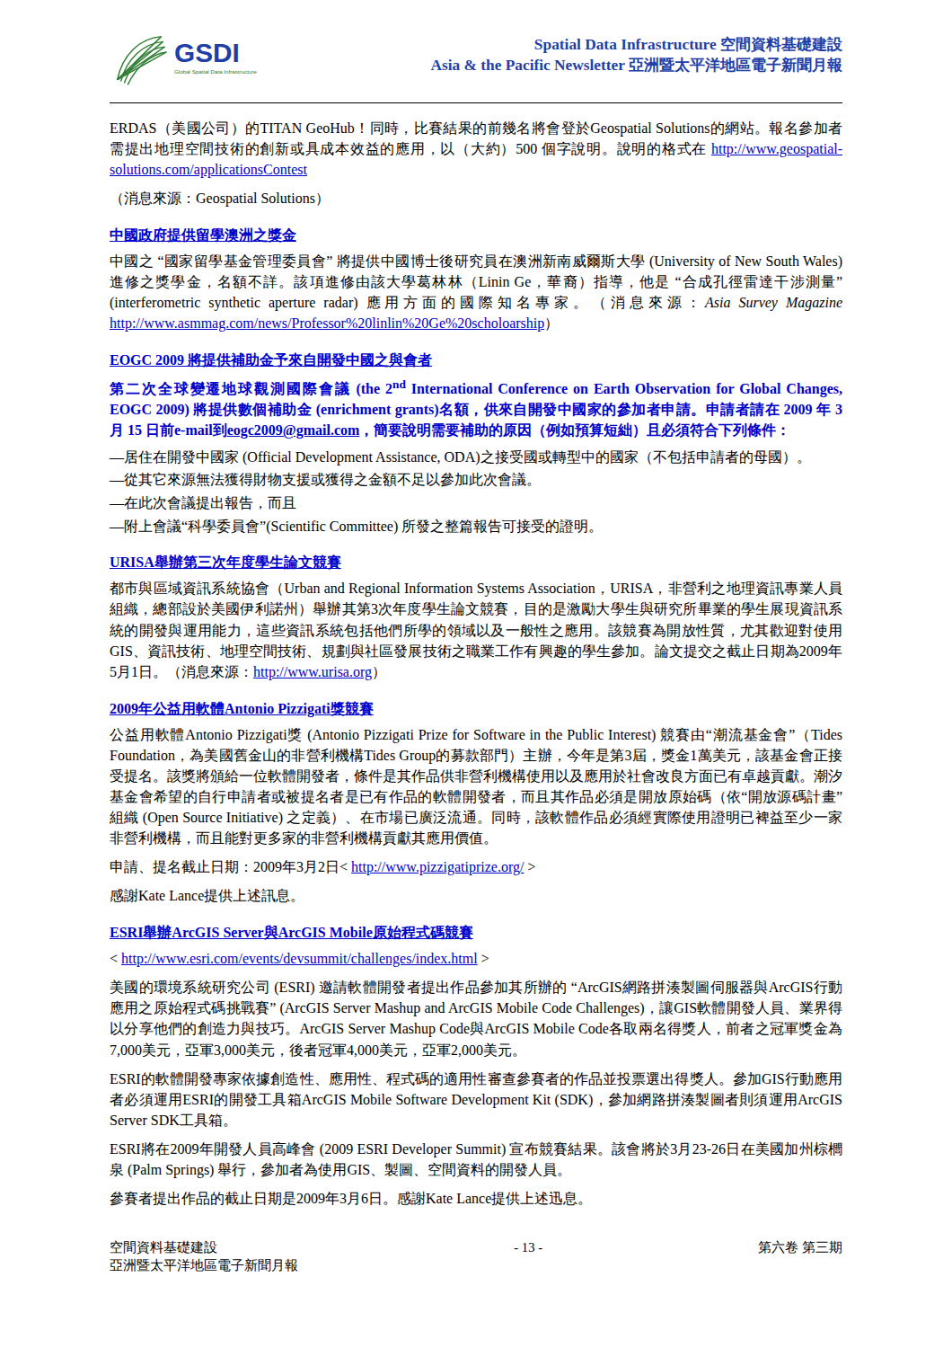GSDI Global Spatial Data Infrastructure GSDI Global Spatial Data Infrastructure
Spatial Data Infrastructure 空間資料基礎建設
Asia & the Pacific Newsletter 亞洲暨太平洋地區電子新聞月報
ERDAS（美國公司）的TITAN GeoHub！同時，比賽結果的前幾名將會登於Geospatial Solutions的網站。報名參加者需提出地理空間技術的創新或具成本效益的應用，以（大約）500 個字說明。說明的格式在 http://www.geospatial-solutions.com/applicationsContest
（消息來源：Geospatial Solutions）
中國政府提供留學澳洲之獎金
中國之 “國家留學基金管理委員會” 將提供中國博士後研究員在澳洲新南威爾斯大學 (University of New South Wales) 進修之獎學金，名額不詳。該項進修由該大學葛林林（Linin Ge，華裔）指導，他是 “合成孔徑雷達干涉測量” (interferometric synthetic aperture radar) 應用方面的國際知名專家。（消息來源：Asia Survey Magazine http://www.asmmag.com/news/Professor%20linlin%20Ge%20scholoarship）
EOGC 2009 將提供補助金予來自開發中國之與會者
第二次全球變遷地球觀測國際會議 (the 2nd International Conference on Earth Observation for Global Changes, EOGC 2009) 將提供數個補助金 (enrichment grants)名額，供來自開發中國家的參加者申請。申請者請在 2009 年 3 月 15 日前e-mail到eogc2009@gmail.com，簡要說明需要補助的原因（例如預算短絀）且必須符合下列條件：
—居住在開發中國家 (Official Development Assistance, ODA)之接受國或轉型中的國家（不包括申請者的母國）。
—從其它來源無法獲得財物支援或獲得之金額不足以參加此次會議。
—在此次會議提出報告，而且
—附上會議“科學委員會”(Scientific Committee) 所發之整篇報告可接受的證明。
URISA舉辦第三次年度學生論文競賽
都市與區域資訊系統協會（Urban and Regional Information Systems Association，URISA，非營利之地理資訊專業人員組織，總部設於美國伊利諾州）舉辦其第3次年度學生論文競賽，目的是激勵大學生與研究所畢業的學生展現資訊系統的開發與運用能力，這些資訊系統包括他們所學的領域以及一般性之應用。該競賽為開放性質，尤其歡迎對使用GIS、資訊技術、地理空間技術、規劃與社區發展技術之職業工作有興趣的學生參加。論文提交之截止日期為2009年5月1日。（消息來源：http://www.urisa.org）
2009年公益用軟體Antonio Pizzigati獎競賽
公益用軟體Antonio Pizzigati獎 (Antonio Pizzigati Prize for Software in the Public Interest) 競賽由“潮流基金會”（Tides Foundation，為美國舊金山的非營利機構Tides Group的募款部門）主辦，今年是第3屆，獎金1萬美元，該基金會正接受提名。該獎將頒給一位軟體開發者，條件是其作品供非營利機構使用以及應用於社會改良方面已有卓越貢獻。潮汐基金會希望的自行申請者或被提名者是已有作品的軟體開發者，而且其作品必須是開放原始碼（依“開放源碼計畫” 組織 (Open Source Initiative) 之定義）、在市場已廣泛流通。同時，該軟體作品必須經實際使用證明已裨益至少一家非營利機構，而且能對更多家的非營利機構貢獻其應用價值。
申請、提名截止日期：2009年3月2日< http://www.pizzigatiprize.org/ >
感謝Kate Lance提供上述訊息。
ESRI舉辦ArcGIS Server與ArcGIS Mobile原始程式碼競賽
< http://www.esri.com/events/devsummit/challenges/index.html >
美國的環境系統研究公司 (ESRI) 邀請軟體開發者提出作品參加其所辦的 “ArcGIS網路拼湊製圖伺服器與ArcGIS行動應用之原始程式碼挑戰賽” (ArcGIS Server Mashup and ArcGIS Mobile Code Challenges)，讓GIS軟體開發人員、業界得以分享他們的創造力與技巧。ArcGIS Server Mashup Code與ArcGIS Mobile Code各取兩名得獎人，前者之冠軍獎金為7,000美元，亞軍3,000美元，後者冠軍4,000美元，亞軍2,000美元。
ESRI的軟體開發專家依據創造性、應用性、程式碼的適用性審查參賽者的作品並投票選出得獎人。參加GIS行動應用者必須運用ESRI的開發工具箱ArcGIS Mobile Software Development Kit (SDK)，參加網路拼湊製圖者則須運用ArcGIS Server SDK工具箱。
ESRI將在2009年開發人員高峰會 (2009 ESRI Developer Summit) 宣布競賽結果。該會將於3月23-26日在美國加州棕櫚泉 (Palm Springs) 舉行，參加者為使用GIS、製圖、空間資料的開發人員。
參賽者提出作品的截止日期是2009年3月6日。感謝Kate Lance提供上述迅息。
空間資料基礎建設
亞洲暨太平洋地區電子新聞月報
- 13 -
第六卷 第三期